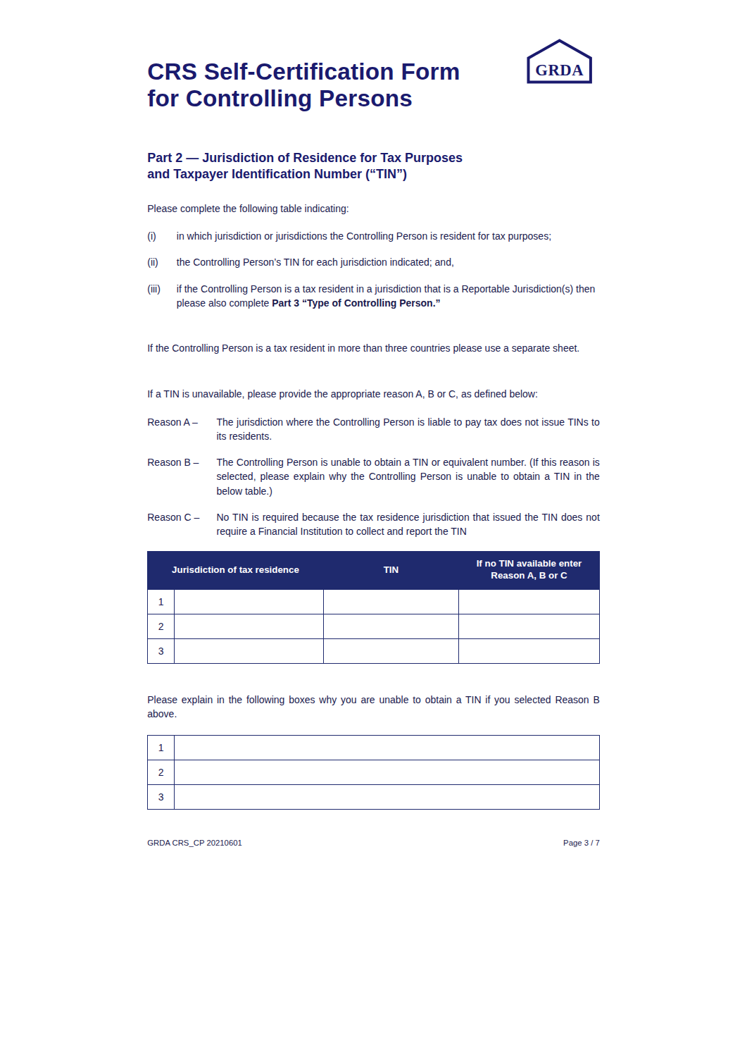GRDA
CRS Self-Certification Form
for Controlling Persons
Part 2 — Jurisdiction of Residence for Tax Purposes
and Taxpayer Identification Number (“TIN”)
Please complete the following table indicating:
(i)
in which jurisdiction or jurisdictions the Controlling Person is resident for tax purposes;
(ii)
the Controlling Person’s TIN for each jurisdiction indicated; and,
(iii)
if the Controlling Person is a tax resident in a jurisdiction that is a Reportable Jurisdiction(s) then please also complete Part 3 “Type of Controlling Person.”
If the Controlling Person is a tax resident in more than three countries please use a separate sheet.
If a TIN is unavailable, please provide the appropriate reason A, B or C, as defined below:
Reason A –
The jurisdiction where the Controlling Person is liable to pay tax does not issue TINs to its residents.
Reason B –
The Controlling Person is unable to obtain a TIN or equivalent number. (If this reason is selected, please explain why the Controlling Person is unable to obtain a TIN in the below table.)
Reason C –
No TIN is required because the tax residence jurisdiction that issued the TIN does not require a Financial Institution to collect and report the TIN
| Jurisdiction of tax residence | TIN | If no TIN available enter Reason A, B or C |
| --- | --- | --- |
| 1 | | | |
| 2 | | | |
| 3 | | | |
Please explain in the following boxes why you are unable to obtain a TIN if you selected Reason B above.
| 1 | |
| 2 | |
| 3 | |
GRDA CRS_CP 20210601
Page 3 / 7